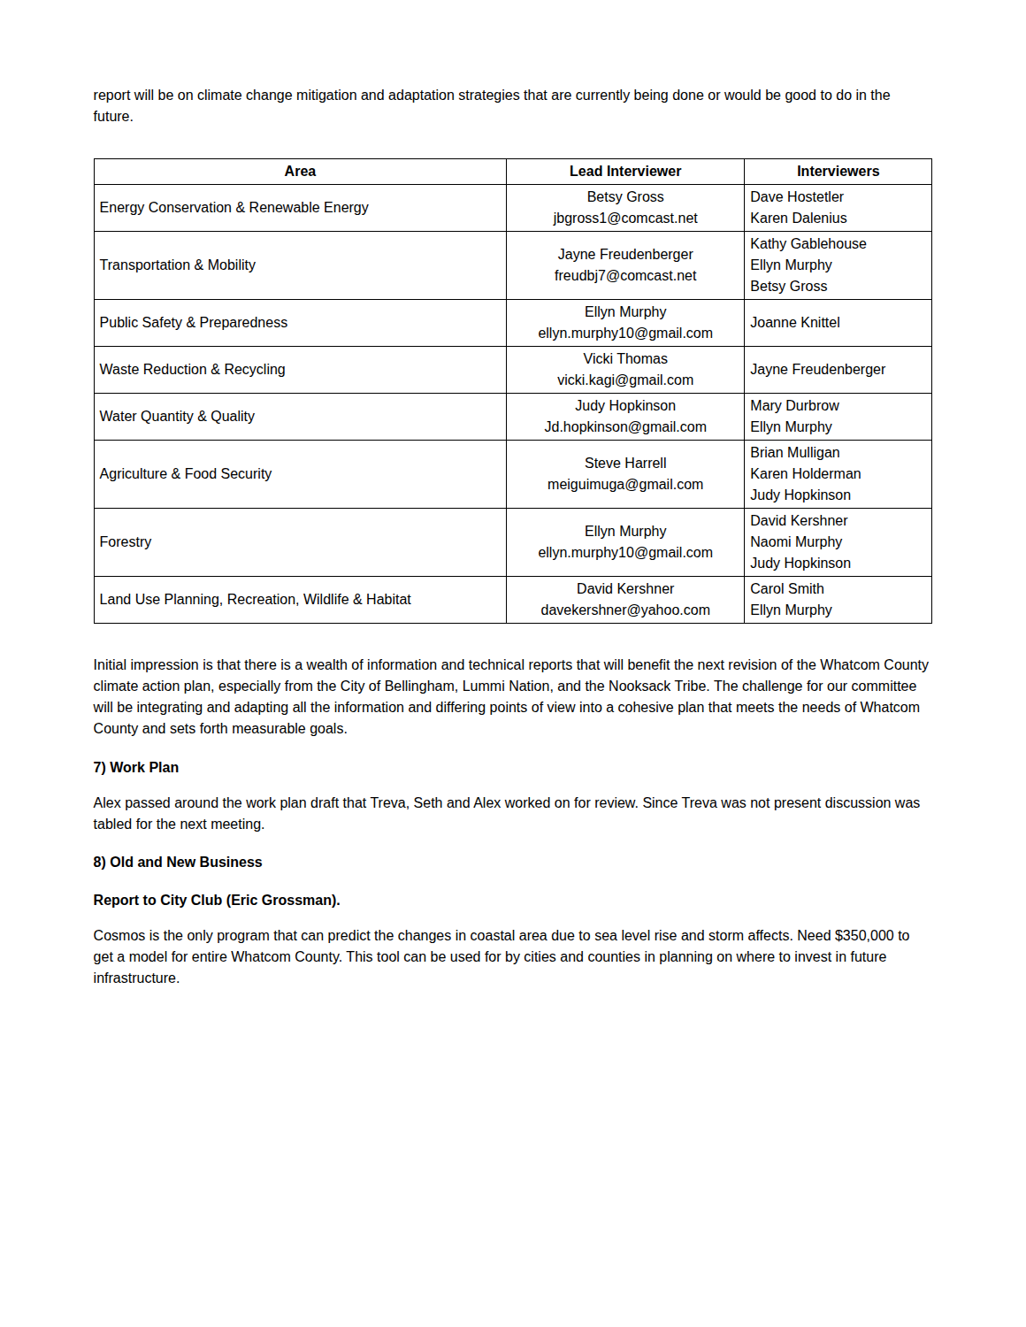report will be on climate change mitigation and adaptation strategies that are currently being done or would be good to do in the future.
| Area | Lead Interviewer | Interviewers |
| --- | --- | --- |
| Energy Conservation & Renewable Energy | Betsy Gross jbgross1@comcast.net | Dave Hostetler Karen Dalenius |
| Transportation & Mobility | Jayne Freudenberger freudbj7@comcast.net | Kathy Gablehouse Ellyn Murphy Betsy Gross |
| Public Safety & Preparedness | Ellyn Murphy ellyn.murphy10@gmail.com | Joanne Knittel |
| Waste Reduction & Recycling | Vicki Thomas vicki.kagi@gmail.com | Jayne Freudenberger |
| Water Quantity & Quality | Judy Hopkinson Jd.hopkinson@gmail.com | Mary Durbrow Ellyn Murphy |
| Agriculture & Food Security | Steve Harrell meiguimuga@gmail.com | Brian Mulligan Karen Holderman Judy Hopkinson |
| Forestry | Ellyn Murphy ellyn.murphy10@gmail.com | David Kershner Naomi Murphy Judy Hopkinson |
| Land Use Planning, Recreation, Wildlife & Habitat | David Kershner davekershner@yahoo.com | Carol Smith Ellyn Murphy |
Initial impression is that there is a wealth of information and technical reports that will benefit the next revision of the Whatcom County climate action plan, especially from the City of Bellingham, Lummi Nation, and the Nooksack Tribe. The challenge for our committee will be integrating and adapting all the information and differing points of view into a cohesive plan that meets the needs of Whatcom County and sets forth measurable goals.
7) Work Plan
Alex passed around the work plan draft that Treva, Seth and Alex worked on for review. Since Treva was not present discussion was tabled for the next meeting.
8) Old and New Business
Report to City Club (Eric Grossman).
Cosmos is the only program that can predict the changes in coastal area due to sea level rise and storm affects. Need $350,000 to get a model for entire Whatcom County. This tool can be used for by cities and counties in planning on where to invest in future infrastructure.